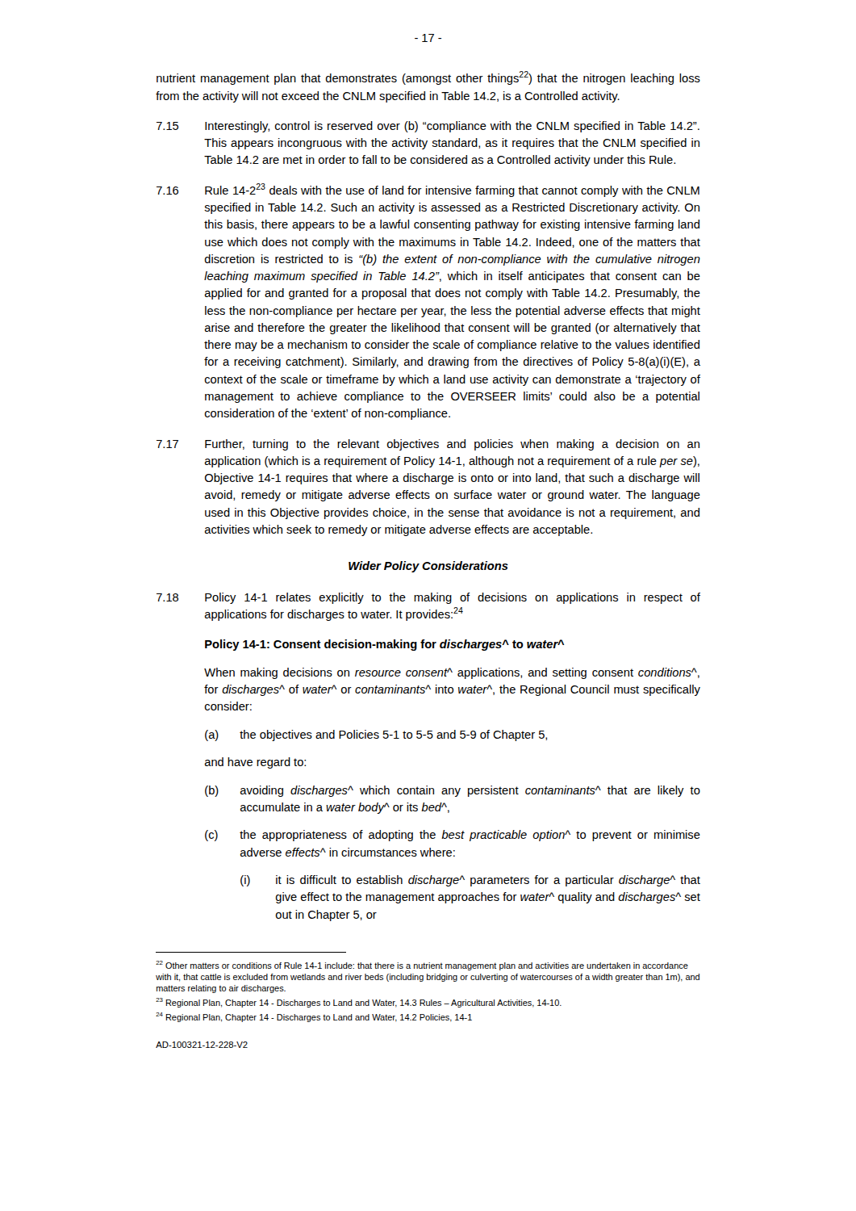- 17 -
nutrient management plan that demonstrates (amongst other things22) that the nitrogen leaching loss from the activity will not exceed the CNLM specified in Table 14.2, is a Controlled activity.
7.15
Interestingly, control is reserved over (b) “compliance with the CNLM specified in Table 14.2”. This appears incongruous with the activity standard, as it requires that the CNLM specified in Table 14.2 are met in order to fall to be considered as a Controlled activity under this Rule.
7.16
Rule 14-223 deals with the use of land for intensive farming that cannot comply with the CNLM specified in Table 14.2. Such an activity is assessed as a Restricted Discretionary activity. On this basis, there appears to be a lawful consenting pathway for existing intensive farming land use which does not comply with the maximums in Table 14.2. Indeed, one of the matters that discretion is restricted to is “(b) the extent of non-compliance with the cumulative nitrogen leaching maximum specified in Table 14.2”, which in itself anticipates that consent can be applied for and granted for a proposal that does not comply with Table 14.2. Presumably, the less the non-compliance per hectare per year, the less the potential adverse effects that might arise and therefore the greater the likelihood that consent will be granted (or alternatively that there may be a mechanism to consider the scale of compliance relative to the values identified for a receiving catchment). Similarly, and drawing from the directives of Policy 5-8(a)(i)(E), a context of the scale or timeframe by which a land use activity can demonstrate a ‘trajectory of management to achieve compliance to the OVERSEER limits’ could also be a potential consideration of the ‘extent’ of non-compliance.
7.17
Further, turning to the relevant objectives and policies when making a decision on an application (which is a requirement of Policy 14-1, although not a requirement of a rule per se), Objective 14-1 requires that where a discharge is onto or into land, that such a discharge will avoid, remedy or mitigate adverse effects on surface water or ground water. The language used in this Objective provides choice, in the sense that avoidance is not a requirement, and activities which seek to remedy or mitigate adverse effects are acceptable.
Wider Policy Considerations
7.18
Policy 14-1 relates explicitly to the making of decisions on applications in respect of applications for discharges to water. It provides:24
Policy 14-1: Consent decision-making for discharges^ to water^
When making decisions on resource consent^ applications, and setting consent conditions^, for discharges^ of water^ or contaminants^ into water^, the Regional Council must specifically consider:
(a)
the objectives and Policies 5-1 to 5-5 and 5-9 of Chapter 5,
and have regard to:
(b)
avoiding discharges^ which contain any persistent contaminants^ that are likely to accumulate in a water body^ or its bed^,
(c)
the appropriateness of adopting the best practicable option^ to prevent or minimise adverse effects^ in circumstances where:
(i)
it is difficult to establish discharge^ parameters for a particular discharge^ that give effect to the management approaches for water^ quality and discharges^ set out in Chapter 5, or
22 Other matters or conditions of Rule 14-1 include: that there is a nutrient management plan and activities are undertaken in accordance with it, that cattle is excluded from wetlands and river beds (including bridging or culverting of watercourses of a width greater than 1m), and matters relating to air discharges.
23 Regional Plan, Chapter 14 - Discharges to Land and Water, 14.3 Rules – Agricultural Activities, 14-10.
24 Regional Plan, Chapter 14 - Discharges to Land and Water, 14.2 Policies, 14-1
AD-100321-12-228-V2